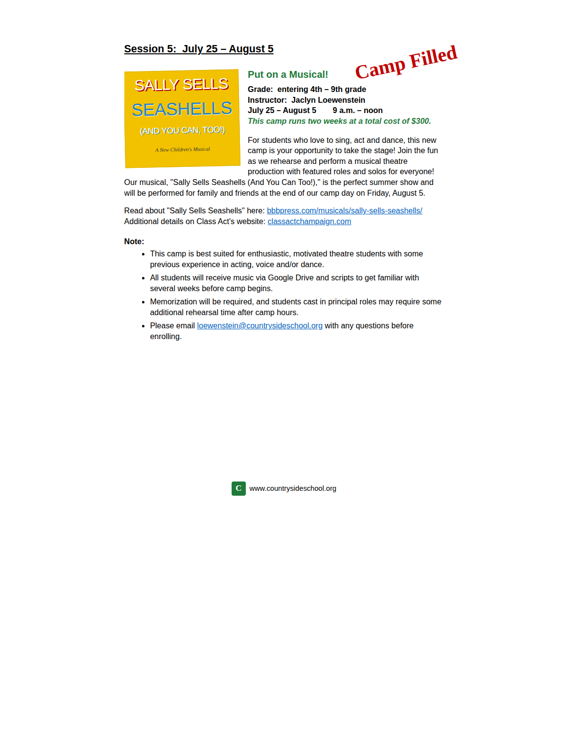Session 5: July 25 – August 5
Camp Filled
SALLY SELLS
SEASHELLS
(AND YOU CAN, TOO!)
A New Children's Musical
Put on a Musical!
Grade: entering 4th – 9th grade
Instructor: Jaclyn Loewenstein
July 25 – August 5 9 a.m. – noon
This camp runs two weeks at a total cost of $300.
For students who love to sing, act and dance, this new camp is your opportunity to take the stage! Join the fun as we rehearse and perform a musical theatre production with featured roles and solos for everyone! Our musical, "Sally Sells Seashells (And You Can Too!)," is the perfect summer show and will be performed for family and friends at the end of our camp day on Friday, August 5.
Read about "Sally Sells Seashells" here: bbbpress.com/musicals/sally-sells-seashells/
Additional details on Class Act's website: classactchampaign.com
Note:
This camp is best suited for enthusiastic, motivated theatre students with some previous experience in acting, voice and/or dance.
All students will receive music via Google Drive and scripts to get familiar with several weeks before camp begins.
Memorization will be required, and students cast in principal roles may require some additional rehearsal time after camp hours.
Please email loewenstein@countrysideschool.org with any questions before enrolling.
www.countrysideschool.org